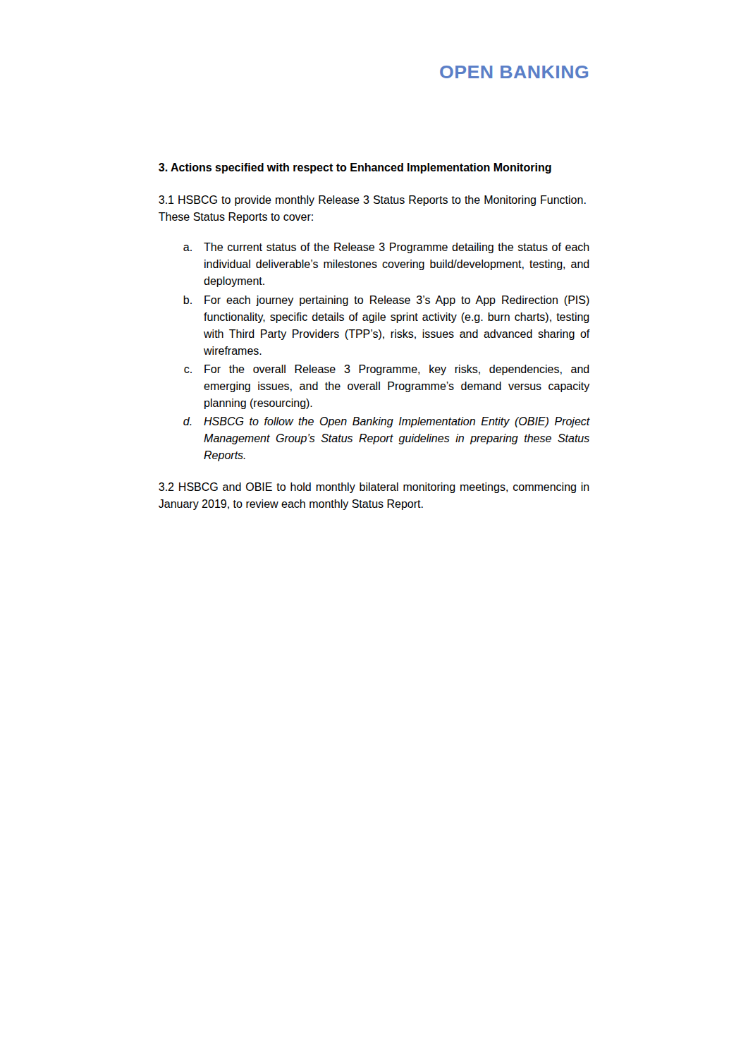OPEN BANKING
3. Actions specified with respect to Enhanced Implementation Monitoring
3.1 HSBCG to provide monthly Release 3 Status Reports to the Monitoring Function. These Status Reports to cover:
The current status of the Release 3 Programme detailing the status of each individual deliverable’s milestones covering build/development, testing, and deployment.
For each journey pertaining to Release 3’s App to App Redirection (PIS) functionality, specific details of agile sprint activity (e.g. burn charts), testing with Third Party Providers (TPP’s), risks, issues and advanced sharing of wireframes.
For the overall Release 3 Programme, key risks, dependencies, and emerging issues, and the overall Programme’s demand versus capacity planning (resourcing).
HSBCG to follow the Open Banking Implementation Entity (OBIE) Project Management Group’s Status Report guidelines in preparing these Status Reports.
3.2 HSBCG and OBIE to hold monthly bilateral monitoring meetings, commencing in January 2019, to review each monthly Status Report.